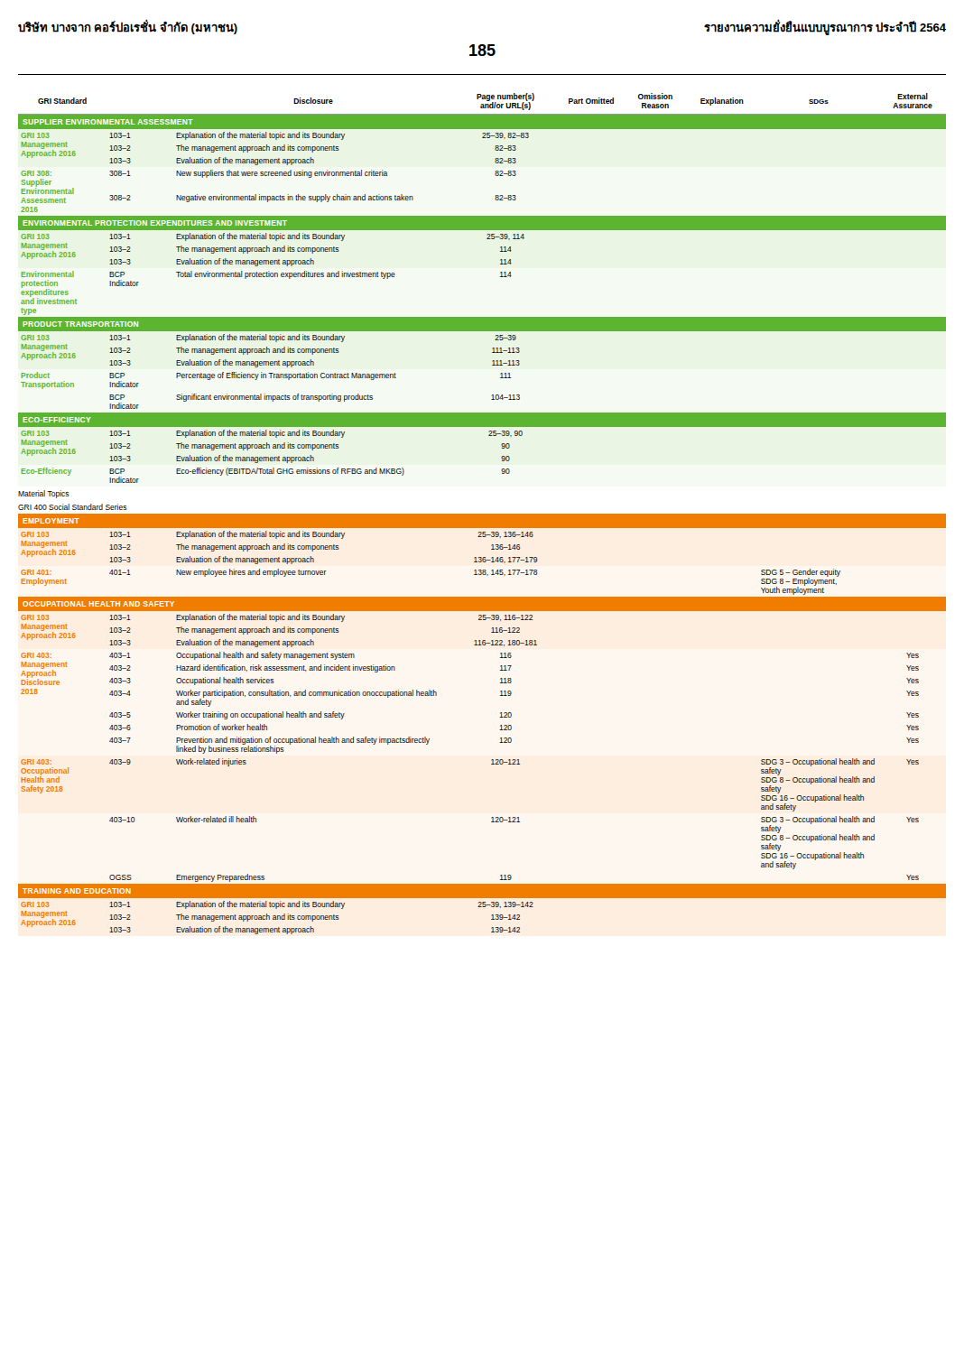บริษัท บางจาก คอร์ปอเรชั่น จำกัด (มหาชน)
รายงานความยั่งยืนแบบบูรณาการ ประจำปี 2564
185
| GRI Standard | | Disclosure | Page number(s) and/or URL(s) | Part Omitted | Omission Reason | Explanation | SDGs | External Assurance |
| --- | --- | --- | --- | --- | --- | --- | --- | --- |
| SUPPLIER ENVIRONMENTAL ASSESSMENT |
| GRI 103 Management Approach 2016 | 103–1 | Explanation of the material topic and its Boundary | 25–39, 82–83 | | | | | |
| 103–2 | The management approach and its components | 82–83 | | | | | |
| 103–3 | Evaluation of the management approach | 82–83 | | | | | |
| GRI 308: Supplier Environmental Assessment 2016 | 308–1 | New suppliers that were screened using environmental criteria | 82–83 | | | | | |
| 308–2 | Negative environmental impacts in the supply chain and actions taken | 82–83 | | | | | |
| ENVIRONMENTAL PROTECTION EXPENDITURES AND INVESTMENT |
| GRI 103 Management Approach 2016 | 103–1 | Explanation of the material topic and its Boundary | 25–39, 114 | | | | | |
| 103–2 | The management approach and its components | 114 | | | | | |
| 103–3 | Evaluation of the management approach | 114 | | | | | |
| Environmental protection expenditures and investment type | BCP Indicator | Total environmental protection expenditures and investment type | 114 | | | | | |
| PRODUCT TRANSPORTATION |
| GRI 103 Management Approach 2016 | 103–1 | Explanation of the material topic and its Boundary | 25–39 | | | | | |
| 103–2 | The management approach and its components | 111–113 | | | | | |
| 103–3 | Evaluation of the management approach | 111–113 | | | | | |
| Product Transportation | BCP Indicator | Percentage of Efficiency in Transportation Contract Management | 111 | | | | | |
| BCP Indicator | Significant environmental impacts of transporting products | 104–113 | | | | | |
| ECO-EFFICIENCY |
| GRI 103 Management Approach 2016 | 103–1 | Explanation of the material topic and its Boundary | 25–39, 90 | | | | | |
| 103–2 | The management approach and its components | 90 | | | | | |
| 103–3 | Evaluation of the management approach | 90 | | | | | |
| Eco-Effciency | BCP Indicator | Eco-efficiency (EBITDA/Total GHG emissions of RFBG and MKBG) | 90 | | | | | |
| Material Topics |
| GRI 400 Social Standard Series |
| EMPLOYMENT |
| GRI 103 Management Approach 2016 | 103–1 | Explanation of the material topic and its Boundary | 25–39, 136–146 | | | | | |
| 103–2 | The management approach and its components | 136–146 | | | | | |
| 103–3 | Evaluation of the management approach | 136–146, 177–179 | | | | | |
| GRI 401: Employment | 401–1 | New employee hires and employee turnover | 138, 145, 177–178 | | | | SDG 5 – Gender equity SDG 8 – Employment, Youth employment | |
| OCCUPATIONAL HEALTH AND SAFETY |
| GRI 103 Management Approach 2016 | 103–1 | Explanation of the material topic and its Boundary | 25–39, 116–122 | | | | | |
| 103–2 | The management approach and its components | 116–122 | | | | | |
| 103–3 | Evaluation of the management approach | 116–122, 180–181 | | | | | |
| GRI 403: Management Approach Disclosure 2018 | 403–1 | Occupational health and safety management system | 116 | | | | | Yes |
| 403–2 | Hazard identification, risk assessment, and incident investigation | 117 | | | | | Yes |
| 403–3 | Occupational health services | 118 | | | | | Yes |
| 403–4 | Worker participation, consultation, and communication onoccupational health and safety | 119 | | | | | Yes |
| 403–5 | Worker training on occupational health and safety | 120 | | | | | Yes |
| 403–6 | Promotion of worker health | 120 | | | | | Yes |
| 403–7 | Prevention and mitigation of occupational health and safety impactsdirectly linked by business relationships | 120 | | | | | Yes |
| GRI 403: Occupational Health and Safety 2018 | 403–9 | Work-related injuries | 120–121 | | | | SDG 3 – Occupational health and safety SDG 8 – Occupational health and safety SDG 16 – Occupational health and safety | Yes |
| | 403–10 | Worker-related ill health | 120–121 | | | | SDG 3 – Occupational health and safety SDG 8 – Occupational health and safety SDG 16 – Occupational health and safety | Yes |
| | OGSS | Emergency Preparedness | 119 | | | | | Yes |
| TRAINING AND EDUCATION |
| GRI 103 Management Approach 2016 | 103–1 | Explanation of the material topic and its Boundary | 25–39, 139–142 | | | | | |
| 103–2 | The management approach and its components | 139–142 | | | | | |
| 103–3 | Evaluation of the management approach | 139–142 | | | | | |